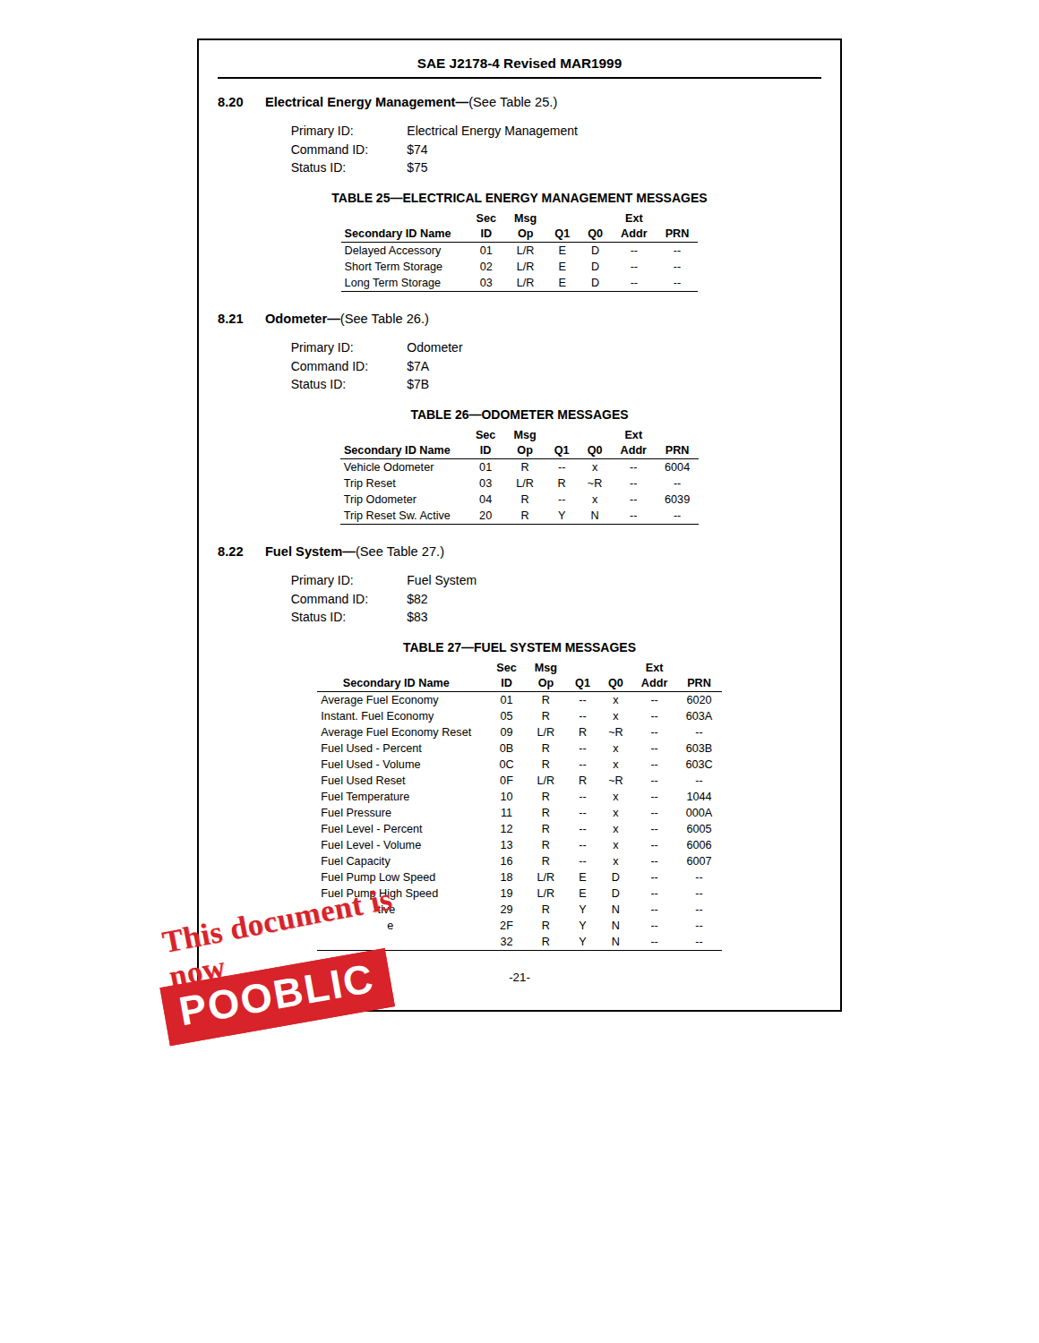SAE J2178-4 Revised MAR1999
8.20 Electrical Energy Management—(See Table 25.)
| Primary ID: | Electrical Energy Management |
| Command ID: | $74 |
| Status ID: | $75 |
TABLE 25—ELECTRICAL ENERGY MANAGEMENT MESSAGES
| | Sec | Msg | | | Ext | |
| --- | --- | --- | --- | --- | --- | --- |
| Secondary ID Name | ID | Op | Q1 | Q0 | Addr | PRN |
| Delayed Accessory | 01 | L/R | E | D | -- | -- |
| Short Term Storage | 02 | L/R | E | D | -- | -- |
| Long Term Storage | 03 | L/R | E | D | -- | -- |
8.21 Odometer—(See Table 26.)
| Primary ID: | Odometer |
| Command ID: | $7A |
| Status ID: | $7B |
TABLE 26—ODOMETER MESSAGES
| | Sec | Msg | | | Ext | |
| --- | --- | --- | --- | --- | --- | --- |
| Secondary ID Name | ID | Op | Q1 | Q0 | Addr | PRN |
| Vehicle Odometer | 01 | R | -- | x | -- | 6004 |
| Trip Reset | 03 | L/R | R | ~R | -- | -- |
| Trip Odometer | 04 | R | -- | x | -- | 6039 |
| Trip Reset Sw. Active | 20 | R | Y | N | -- | -- |
8.22 Fuel System—(See Table 27.)
| Primary ID: | Fuel System |
| Command ID: | $82 |
| Status ID: | $83 |
TABLE 27—FUEL SYSTEM MESSAGES
| | Sec | Msg | | | Ext | |
| --- | --- | --- | --- | --- | --- | --- |
| Secondary ID Name | ID | Op | Q1 | Q0 | Addr | PRN |
| Average Fuel Economy | 01 | R | -- | x | -- | 6020 |
| Instant. Fuel Economy | 05 | R | -- | x | -- | 603A |
| Average Fuel Economy Reset | 09 | L/R | R | ~R | -- | -- |
| Fuel Used - Percent | 0B | R | -- | x | -- | 603B |
| Fuel Used - Volume | 0C | R | -- | x | -- | 603C |
| Fuel Used Reset | 0F | L/R | R | ~R | -- | -- |
| Fuel Temperature | 10 | R | -- | x | -- | 1044 |
| Fuel Pressure | 11 | R | -- | x | -- | 000A |
| Fuel Level - Percent | 12 | R | -- | x | -- | 6005 |
| Fuel Level - Volume | 13 | R | -- | x | -- | 6006 |
| Fuel Capacity | 16 | R | -- | x | -- | 6007 |
| Fuel Pump Low Speed | 18 | L/R | E | D | -- | -- |
| Fuel Pump High Speed | 19 | L/R | E | D | -- | -- |
| tive | 29 | R | Y | N | -- | -- |
| e | 2F | R | Y | N | -- | -- |
| | 32 | R | Y | N | -- | -- |
-21-
This document is now
POOBLIC